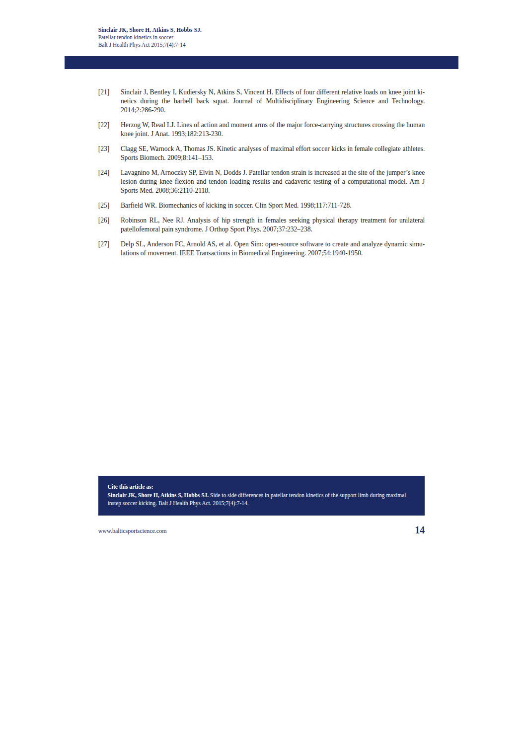Sinclair JK, Shore H, Atkins S, Hobbs SJ.
Patellar tendon kinetics in soccer
Balt J Health Phys Act 2015;7(4):7-14
[21] Sinclair J, Bentley I, Kudiersky N, Atkins S, Vincent H. Effects of four different relative loads on knee joint kinetics during the barbell back squat. Journal of Multidisciplinary Engineering Science and Technology. 2014;2:286-290.
[22] Herzog W, Read LJ. Lines of action and moment arms of the major force-carrying structures crossing the human knee joint. J Anat. 1993;182:213-230.
[23] Clagg SE, Warnock A, Thomas JS. Kinetic analyses of maximal effort soccer kicks in female collegiate athletes. Sports Biomech. 2009;8:141–153.
[24] Lavagnino M, Arnoczky SP, Elvin N, Dodds J. Patellar tendon strain is increased at the site of the jumper’s knee lesion during knee flexion and tendon loading results and cadaveric testing of a computational model. Am J Sports Med. 2008;36:2110-2118.
[25] Barfield WR. Biomechanics of kicking in soccer. Clin Sport Med. 1998;117:711-728.
[26] Robinson RL, Nee RJ. Analysis of hip strength in females seeking physical therapy treatment for unilateral patellofemoral pain syndrome. J Orthop Sport Phys. 2007;37:232–238.
[27] Delp SL, Anderson FC, Arnold AS, et al. Open Sim: open-source software to create and analyze dynamic simulations of movement. IEEE Transactions in Biomedical Engineering. 2007;54:1940-1950.
Cite this article as:
Sinclair JK, Shore H, Atkins S, Hobbs SJ. Side to side differences in patellar tendon kinetics of the support limb during maximal instep soccer kicking. Balt J Health Phys Act. 2015;7(4):7-14.
www.balticsportscience.com
14